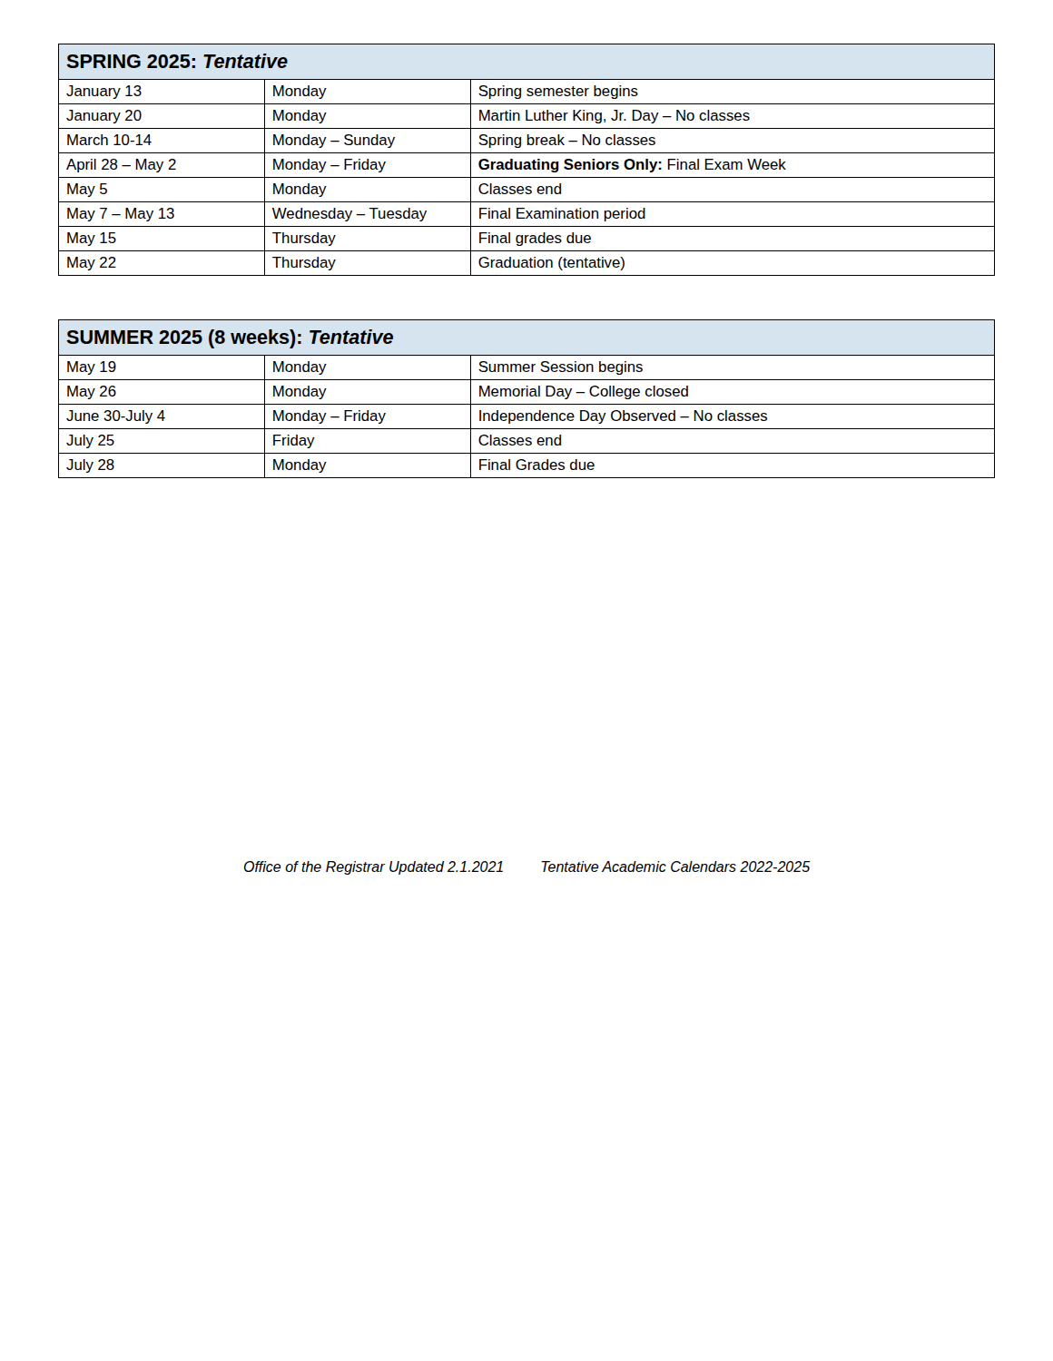SPRING 2025: Tentative
| January 13 | Monday | Spring semester begins |
| January 20 | Monday | Martin Luther King, Jr. Day – No classes |
| March 10-14 | Monday – Sunday | Spring break – No classes |
| April 28 – May 2 | Monday – Friday | Graduating Seniors Only: Final Exam Week |
| May 5 | Monday | Classes end |
| May 7 – May 13 | Wednesday – Tuesday | Final Examination period |
| May 15 | Thursday | Final grades due |
| May 22 | Thursday | Graduation (tentative) |
SUMMER 2025 (8 weeks): Tentative
| May 19 | Monday | Summer Session begins |
| May 26 | Monday | Memorial Day – College closed |
| June 30-July 4 | Monday – Friday | Independence Day Observed – No classes |
| July 25 | Friday | Classes end |
| July 28 | Monday | Final Grades due |
Office of the Registrar Updated 2.1.2021 Tentative Academic Calendars 2022-2025